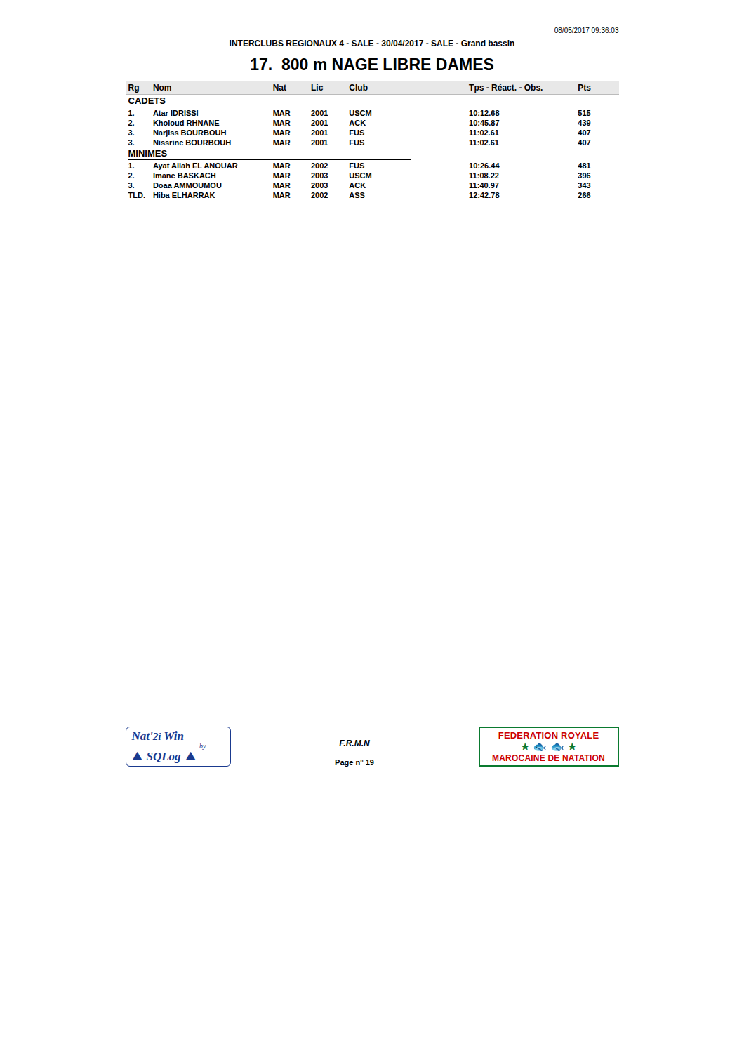08/05/2017 09:36:03
INTERCLUBS REGIONAUX 4 - SALE - 30/04/2017 - SALE - Grand bassin
17. 800 m NAGE LIBRE DAMES
| Rg | Nom | Nat | Lic | Club | Tps - Réact. - Obs. | Pts |
| --- | --- | --- | --- | --- | --- | --- |
| CADETS |
| 1. | Atar IDRISSI | MAR | 2001 | USCM | 10:12.68 | 515 |
| 2. | Kholoud RHNANE | MAR | 2001 | ACK | 10:45.87 | 439 |
| 3. | Narjiss BOURBOUH | MAR | 2001 | FUS | 11:02.61 | 407 |
| 3. | Nissrine BOURBOUH | MAR | 2001 | FUS | 11:02.61 | 407 |
| MINIMES |
| 1. | Ayat Allah EL ANOUAR | MAR | 2002 | FUS | 10:26.44 | 481 |
| 2. | Imane BASKACH | MAR | 2003 | USCM | 11:08.22 | 396 |
| 3. | Doaa AMMOUMOU | MAR | 2003 | ACK | 11:40.97 | 343 |
| TLD. | Hiba ELHARRAK | MAR | 2002 | ASS | 12:42.78 | 266 |
Nat'2i Win
by
⛰ SQLog ⛰
F.R.M.N
Page n° 19
FEDERATION ROYALE
★ 🐟 🐟 ★
MAROCAINE DE NATATION